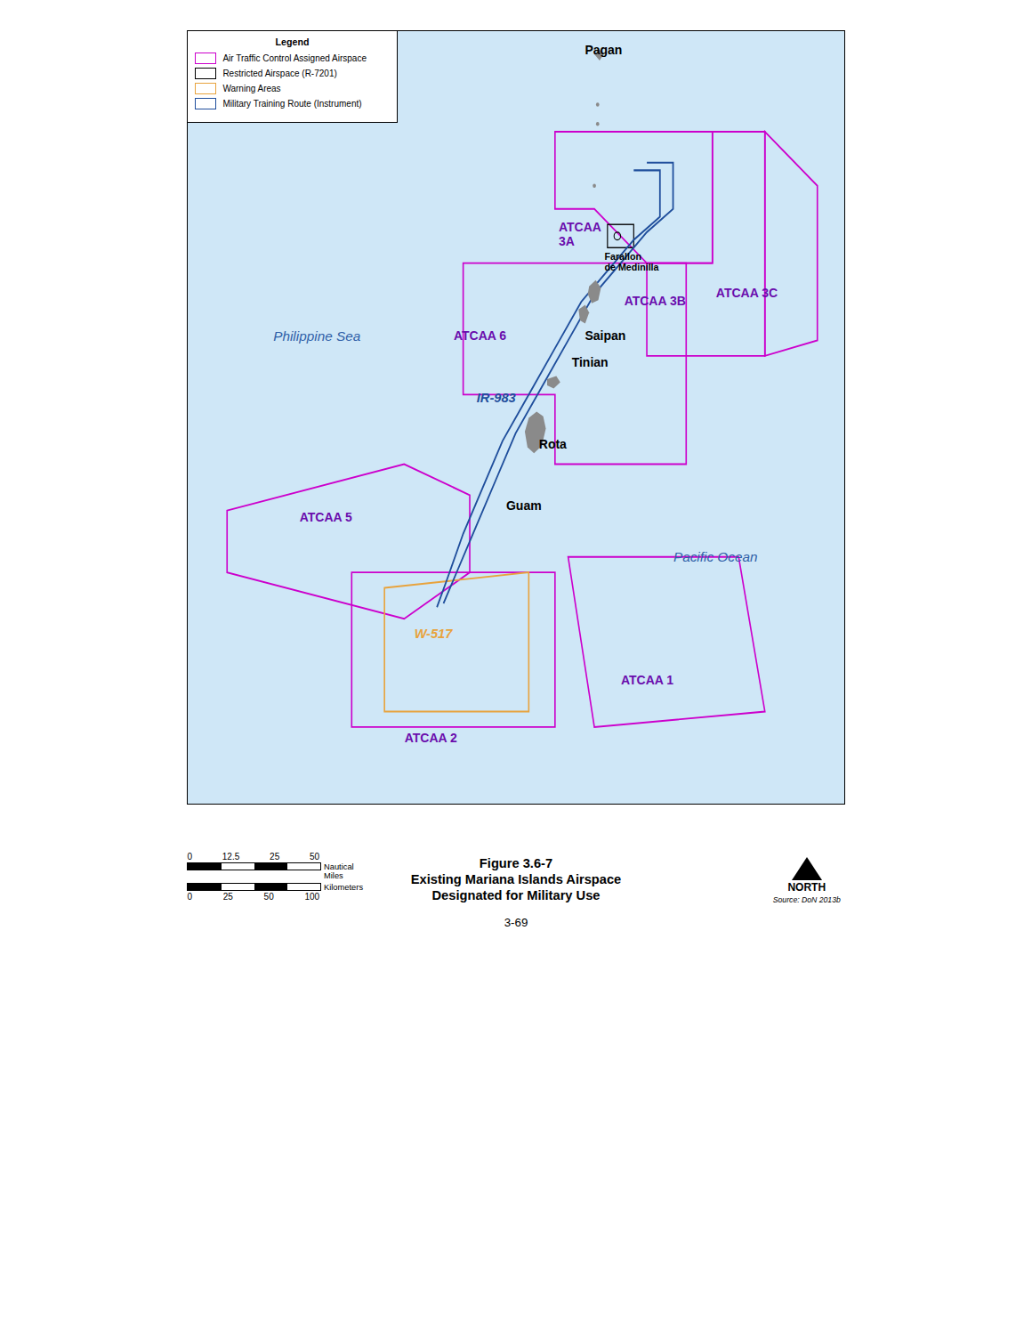Legend
Air Traffic Control Assigned Airspace
Restricted Airspace (R-7201)
Warning Areas
Military Training Route (Instrument)
Pagan
ATCAA
3A
Farallon
de Medinilla
ATCAA 3B
ATCAA 3C
ATCAA 6
Saipan
Tinian
Rota
Guam
IR-983
Philippine Sea
Pacific Ocean
ATCAA 5
ATCAA 1
ATCAA 2
W-517
012.52550
Nautical Miles
Kilometers
02550100
Figure 3.6-7
Existing Mariana Islands Airspace
Designated for Military Use
NORTH
Source: DoN 2013b
3-69